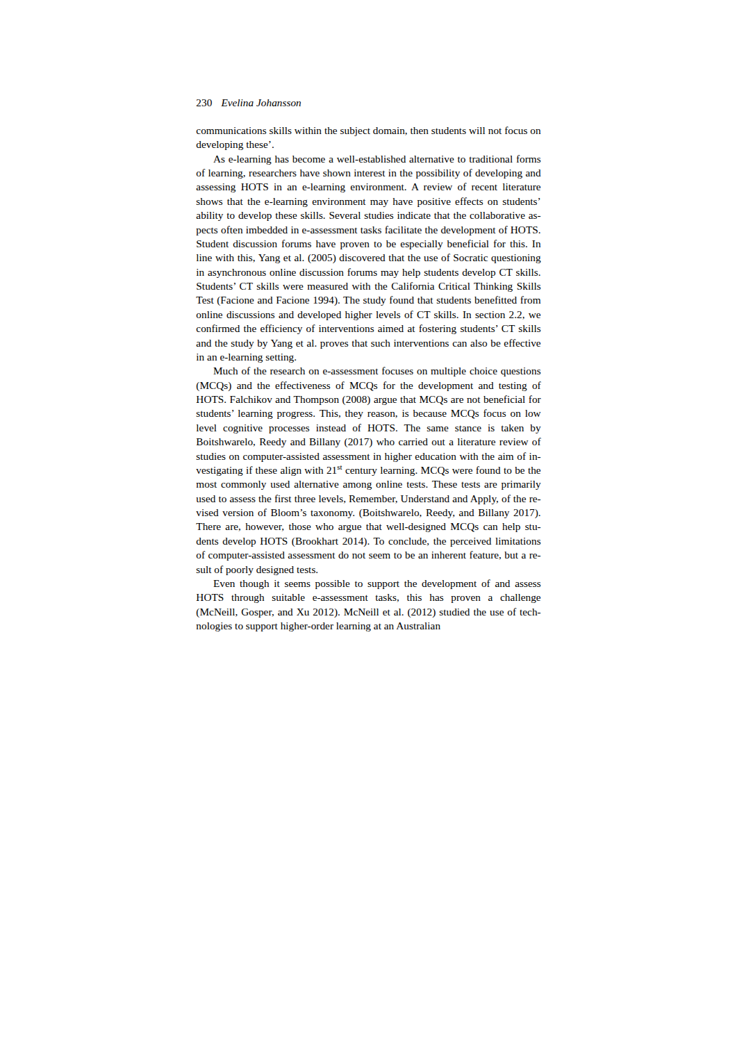230 Evelina Johansson
communications skills within the subject domain, then students will not focus on developing these’.
As e-learning has become a well-established alternative to traditional forms of learning, researchers have shown interest in the possibility of developing and assessing HOTS in an e-learning environment. A review of recent literature shows that the e-learning environment may have positive effects on students’ ability to develop these skills. Several studies indicate that the collaborative aspects often imbedded in e-assessment tasks facilitate the development of HOTS. Student discussion forums have proven to be especially beneficial for this. In line with this, Yang et al. (2005) discovered that the use of Socratic questioning in asynchronous online discussion forums may help students develop CT skills. Students’ CT skills were measured with the California Critical Thinking Skills Test (Facione and Facione 1994). The study found that students benefitted from online discussions and developed higher levels of CT skills. In section 2.2, we confirmed the efficiency of interventions aimed at fostering students’ CT skills and the study by Yang et al. proves that such interventions can also be effective in an e-learning setting.
Much of the research on e-assessment focuses on multiple choice questions (MCQs) and the effectiveness of MCQs for the development and testing of HOTS. Falchikov and Thompson (2008) argue that MCQs are not beneficial for students’ learning progress. This, they reason, is because MCQs focus on low level cognitive processes instead of HOTS. The same stance is taken by Boitshwarelo, Reedy and Billany (2017) who carried out a literature review of studies on computer-assisted assessment in higher education with the aim of investigating if these align with 21st century learning. MCQs were found to be the most commonly used alternative among online tests. These tests are primarily used to assess the first three levels, Remember, Understand and Apply, of the revised version of Bloom’s taxonomy. (Boitshwarelo, Reedy, and Billany 2017). There are, however, those who argue that well-designed MCQs can help students develop HOTS (Brookhart 2014). To conclude, the perceived limitations of computer-assisted assessment do not seem to be an inherent feature, but a result of poorly designed tests.
Even though it seems possible to support the development of and assess HOTS through suitable e-assessment tasks, this has proven a challenge (McNeill, Gosper, and Xu 2012). McNeill et al. (2012) studied the use of technologies to support higher-order learning at an Australian